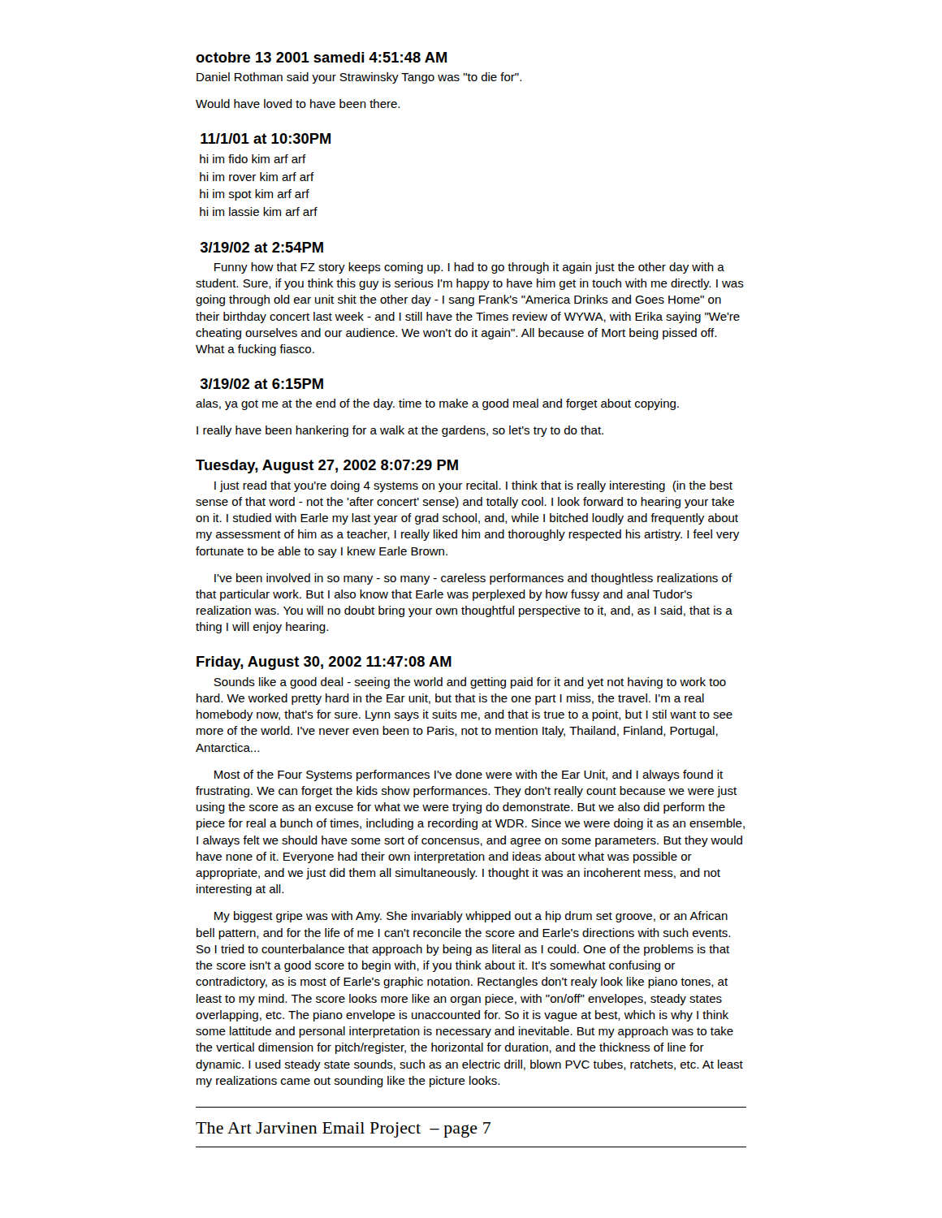octobre 13 2001 samedi 4:51:48 AM
Daniel Rothman said your Strawinsky Tango was "to die for".
Would have loved to have been there.
11/1/01 at 10:30PM
hi im fido kim arf arf
hi im rover kim arf arf
hi im spot kim arf arf
hi im lassie kim arf arf
3/19/02 at 2:54PM
Funny how that FZ story keeps coming up. I had to go through it again just the other day with a student. Sure, if you think this guy is serious I'm happy to have him get in touch with me directly. I was going through old ear unit shit the other day - I sang Frank's "America Drinks and Goes Home" on their birthday concert last week - and I still have the Times review of WYWA, with Erika saying "We're cheating ourselves and our audience. We won't do it again". All because of Mort being pissed off. What a fucking fiasco.
3/19/02 at 6:15PM
alas, ya got me at the end of the day. time to make a good meal and forget about copying.
I really have been hankering for a walk at the gardens, so let's try to do that.
Tuesday, August 27, 2002 8:07:29 PM
I just read that you're doing 4 systems on your recital. I think that is really interesting (in the best sense of that word - not the 'after concert' sense) and totally cool. I look forward to hearing your take on it. I studied with Earle my last year of grad school, and, while I bitched loudly and frequently about my assessment of him as a teacher, I really liked him and thoroughly respected his artistry. I feel very fortunate to be able to say I knew Earle Brown.
I've been involved in so many - so many - careless performances and thoughtless realizations of that particular work. But I also know that Earle was perplexed by how fussy and anal Tudor's realization was. You will no doubt bring your own thoughtful perspective to it, and, as I said, that is a thing I will enjoy hearing.
Friday, August 30, 2002 11:47:08 AM
Sounds like a good deal - seeing the world and getting paid for it and yet not having to work too hard. We worked pretty hard in the Ear unit, but that is the one part I miss, the travel. I'm a real homebody now, that's for sure. Lynn says it suits me, and that is true to a point, but I stil want to see more of the world. I've never even been to Paris, not to mention Italy, Thailand, Finland, Portugal, Antarctica...
Most of the Four Systems performances I've done were with the Ear Unit, and I always found it frustrating. We can forget the kids show performances. They don't really count because we were just using the score as an excuse for what we were trying do demonstrate. But we also did perform the piece for real a bunch of times, including a recording at WDR. Since we were doing it as an ensemble, I always felt we should have some sort of concensus, and agree on some parameters. But they would have none of it. Everyone had their own interpretation and ideas about what was possible or appropriate, and we just did them all simultaneously. I thought it was an incoherent mess, and not interesting at all.
My biggest gripe was with Amy. She invariably whipped out a hip drum set groove, or an African bell pattern, and for the life of me I can't reconcile the score and Earle's directions with such events. So I tried to counterbalance that approach by being as literal as I could. One of the problems is that the score isn't a good score to begin with, if you think about it. It's somewhat confusing or contradictory, as is most of Earle's graphic notation. Rectangles don't realy look like piano tones, at least to my mind. The score looks more like an organ piece, with "on/off" envelopes, steady states overlapping, etc. The piano envelope is unaccounted for. So it is vague at best, which is why I think some lattitude and personal interpretation is necessary and inevitable. But my approach was to take the vertical dimension for pitch/register, the horizontal for duration, and the thickness of line for dynamic. I used steady state sounds, such as an electric drill, blown PVC tubes, ratchets, etc. At least my realizations came out sounding like the picture looks.
The Art Jarvinen Email Project – page 7